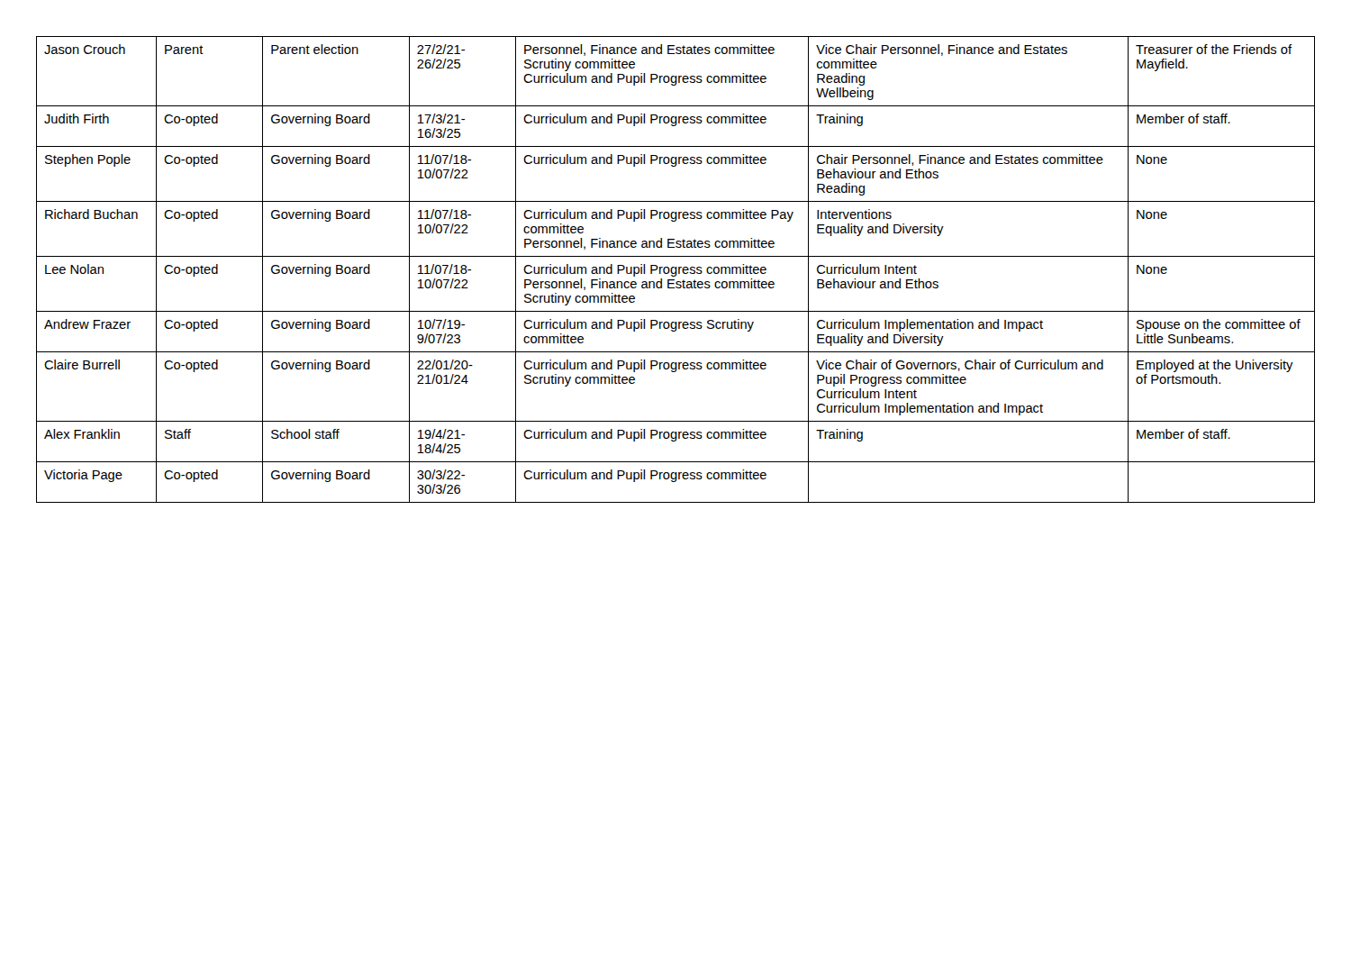| Jason Crouch | Parent | Parent election | 27/2/21-26/2/25 | Personnel, Finance and Estates committee Scrutiny committee Curriculum and Pupil Progress committee | Vice Chair Personnel, Finance and Estates committee Reading Wellbeing | Treasurer of the Friends of Mayfield. |
| Judith Firth | Co-opted | Governing Board | 17/3/21-16/3/25 | Curriculum and Pupil Progress committee | Training | Member of staff. |
| Stephen Pople | Co-opted | Governing Board | 11/07/18-10/07/22 | Curriculum and Pupil Progress committee | Chair Personnel, Finance and Estates committee Behaviour and Ethos Reading | None |
| Richard Buchan | Co-opted | Governing Board | 11/07/18-10/07/22 | Curriculum and Pupil Progress committee Pay committee Personnel, Finance and Estates committee | Interventions Equality and Diversity | None |
| Lee Nolan | Co-opted | Governing Board | 11/07/18-10/07/22 | Curriculum and Pupil Progress committee Personnel, Finance and Estates committee Scrutiny committee | Curriculum Intent Behaviour and Ethos | None |
| Andrew Frazer | Co-opted | Governing Board | 10/7/19-9/07/23 | Curriculum and Pupil Progress Scrutiny committee | Curriculum Implementation and Impact Equality and Diversity | Spouse on the committee of Little Sunbeams. |
| Claire Burrell | Co-opted | Governing Board | 22/01/20-21/01/24 | Curriculum and Pupil Progress committee Scrutiny committee | Vice Chair of Governors, Chair of Curriculum and Pupil Progress committee Curriculum Intent Curriculum Implementation and Impact | Employed at the University of Portsmouth. |
| Alex Franklin | Staff | School staff | 19/4/21-18/4/25 | Curriculum and Pupil Progress committee | Training | Member of staff. |
| Victoria Page | Co-opted | Governing Board | 30/3/22-30/3/26 | Curriculum and Pupil Progress committee | | |